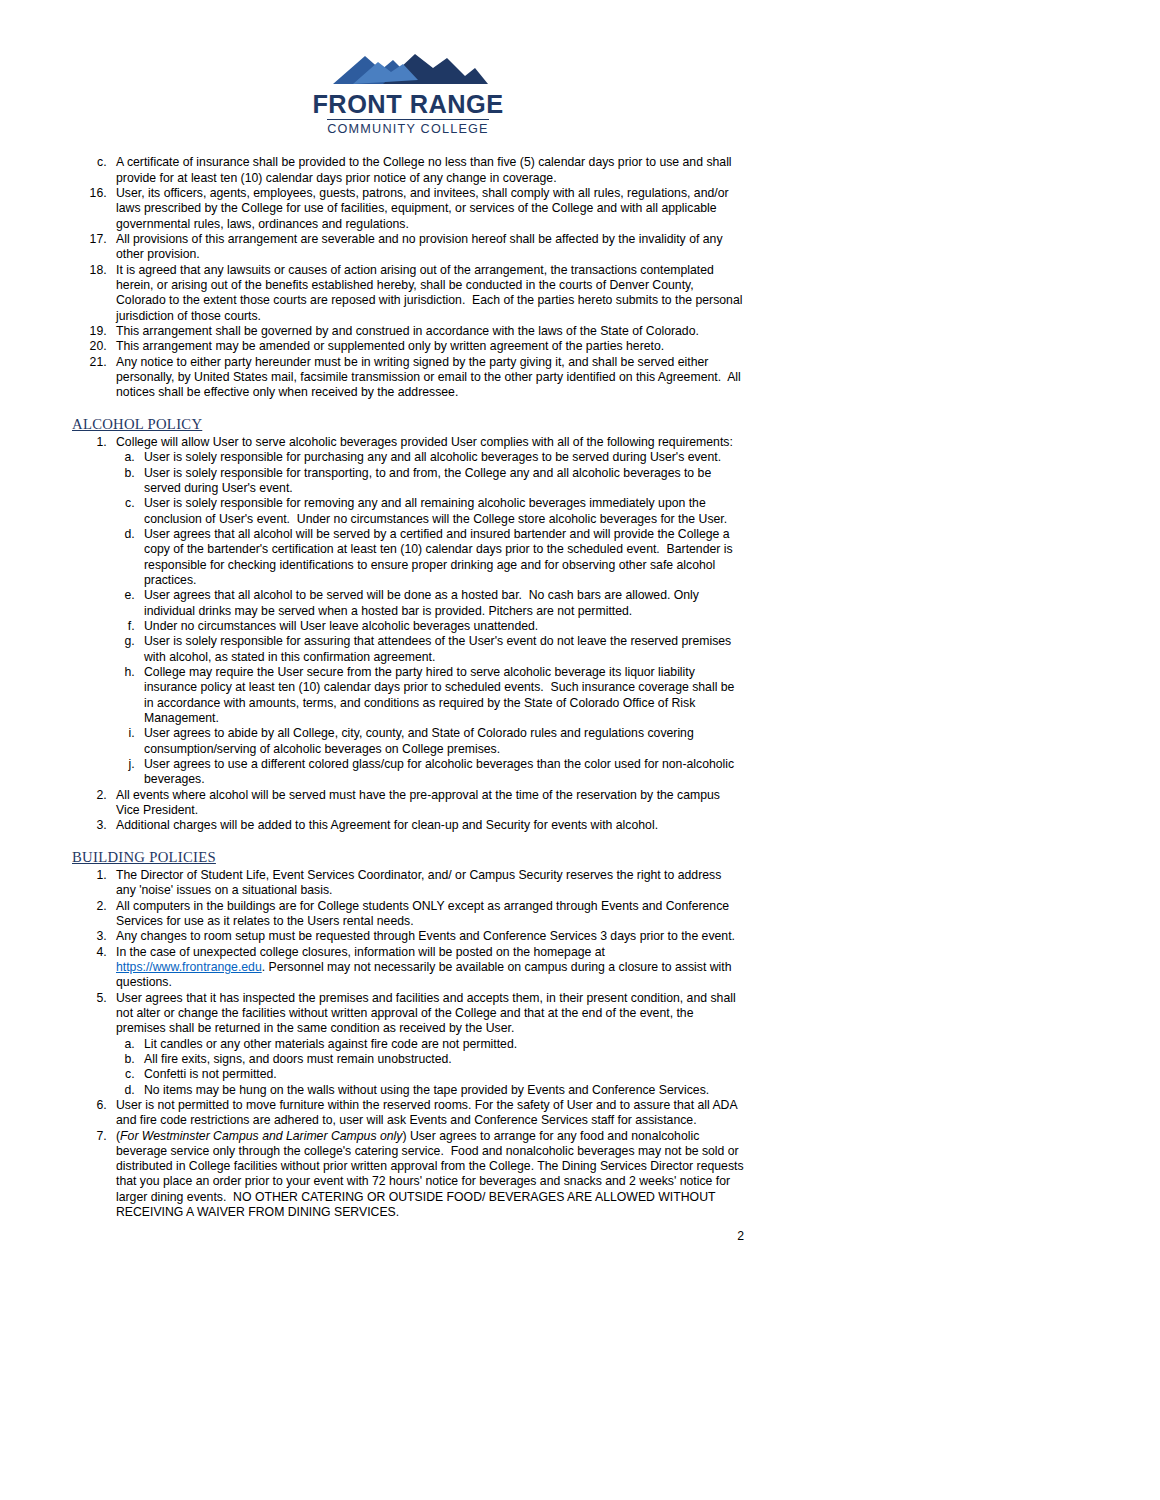FRONT RANGE
COMMUNITY COLLEGE
A certificate of insurance shall be provided to the College no less than five (5) calendar days prior to use and shall provide for at least ten (10) calendar days prior notice of any change in coverage.
User, its officers, agents, employees, guests, patrons, and invitees, shall comply with all rules, regulations, and/or laws prescribed by the College for use of facilities, equipment, or services of the College and with all applicable governmental rules, laws, ordinances and regulations.
All provisions of this arrangement are severable and no provision hereof shall be affected by the invalidity of any other provision.
It is agreed that any lawsuits or causes of action arising out of the arrangement, the transactions contemplated herein, or arising out of the benefits established hereby, shall be conducted in the courts of Denver County, Colorado to the extent those courts are reposed with jurisdiction. Each of the parties hereto submits to the personal jurisdiction of those courts.
This arrangement shall be governed by and construed in accordance with the laws of the State of Colorado.
This arrangement may be amended or supplemented only by written agreement of the parties hereto.
Any notice to either party hereunder must be in writing signed by the party giving it, and shall be served either personally, by United States mail, facsimile transmission or email to the other party identified on this Agreement. All notices shall be effective only when received by the addressee.
ALCOHOL POLICY
College will allow User to serve alcoholic beverages provided User complies with all of the following requirements:
User is solely responsible for purchasing any and all alcoholic beverages to be served during User's event.
User is solely responsible for transporting, to and from, the College any and all alcoholic beverages to be served during User's event.
User is solely responsible for removing any and all remaining alcoholic beverages immediately upon the conclusion of User's event. Under no circumstances will the College store alcoholic beverages for the User.
User agrees that all alcohol will be served by a certified and insured bartender and will provide the College a copy of the bartender's certification at least ten (10) calendar days prior to the scheduled event. Bartender is responsible for checking identifications to ensure proper drinking age and for observing other safe alcohol practices.
User agrees that all alcohol to be served will be done as a hosted bar. No cash bars are allowed. Only individual drinks may be served when a hosted bar is provided. Pitchers are not permitted.
Under no circumstances will User leave alcoholic beverages unattended.
User is solely responsible for assuring that attendees of the User's event do not leave the reserved premises with alcohol, as stated in this confirmation agreement.
College may require the User secure from the party hired to serve alcoholic beverage its liquor liability insurance policy at least ten (10) calendar days prior to scheduled events. Such insurance coverage shall be in accordance with amounts, terms, and conditions as required by the State of Colorado Office of Risk Management.
User agrees to abide by all College, city, county, and State of Colorado rules and regulations covering consumption/serving of alcoholic beverages on College premises.
User agrees to use a different colored glass/cup for alcoholic beverages than the color used for non-alcoholic beverages.
All events where alcohol will be served must have the pre-approval at the time of the reservation by the campus Vice President.
Additional charges will be added to this Agreement for clean-up and Security for events with alcohol.
BUILDING POLICIES
The Director of Student Life, Event Services Coordinator, and/ or Campus Security reserves the right to address any 'noise' issues on a situational basis.
All computers in the buildings are for College students ONLY except as arranged through Events and Conference Services for use as it relates to the Users rental needs.
Any changes to room setup must be requested through Events and Conference Services 3 days prior to the event.
In the case of unexpected college closures, information will be posted on the homepage at https://www.frontrange.edu. Personnel may not necessarily be available on campus during a closure to assist with questions.
User agrees that it has inspected the premises and facilities and accepts them, in their present condition, and shall not alter or change the facilities without written approval of the College and that at the end of the event, the premises shall be returned in the same condition as received by the User.
Lit candles or any other materials against fire code are not permitted.
All fire exits, signs, and doors must remain unobstructed.
Confetti is not permitted.
No items may be hung on the walls without using the tape provided by Events and Conference Services.
User is not permitted to move furniture within the reserved rooms. For the safety of User and to assure that all ADA and fire code restrictions are adhered to, user will ask Events and Conference Services staff for assistance.
(For Westminster Campus and Larimer Campus only) User agrees to arrange for any food and nonalcoholic beverage service only through the college's catering service. Food and nonalcoholic beverages may not be sold or distributed in College facilities without prior written approval from the College. The Dining Services Director requests that you place an order prior to your event with 72 hours' notice for beverages and snacks and 2 weeks' notice for larger dining events. NO OTHER CATERING OR OUTSIDE FOOD/ BEVERAGES ARE ALLOWED WITHOUT RECEIVING A WAIVER FROM DINING SERVICES.
2